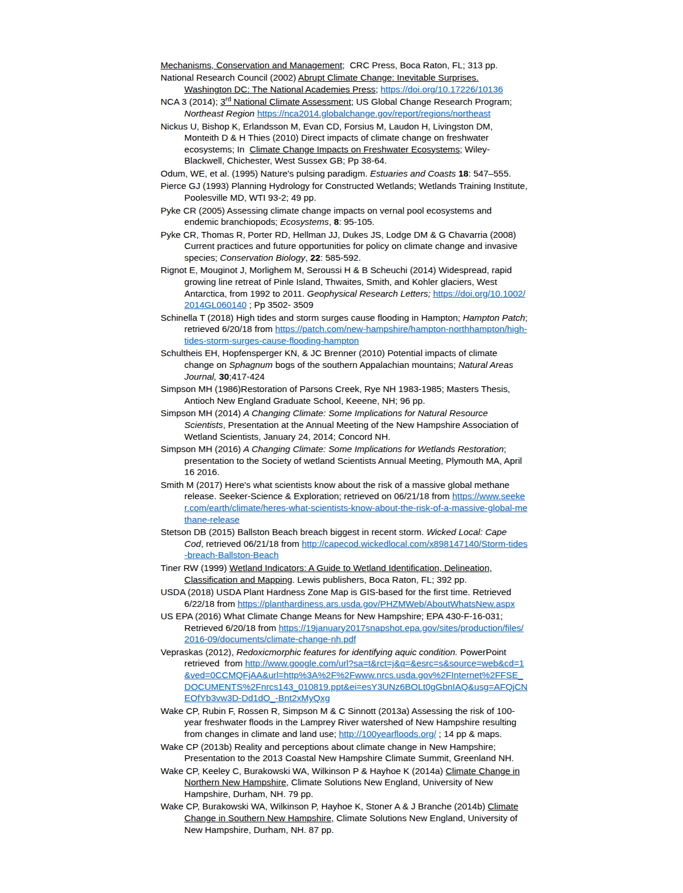Mechanisms, Conservation and Management; CRC Press, Boca Raton, FL; 313 pp.
National Research Council (2002) Abrupt Climate Change: Inevitable Surprises. Washington DC: The National Academies Press; https://doi.org/10.17226/10136
NCA 3 (2014); 3rd National Climate Assessment; US Global Change Research Program; Northeast Region https://nca2014.globalchange.gov/report/regions/northeast
Nickus U, Bishop K, Erlandsson M, Evan CD, Forsius M, Laudon H, Livingston DM, Monteith D & H Thies (2010) Direct impacts of climate change on freshwater ecosystems; In Climate Change Impacts on Freshwater Ecosystems; Wiley-Blackwell, Chichester, West Sussex GB; Pp 38-64.
Odum, WE, et al. (1995) Nature's pulsing paradigm. Estuaries and Coasts 18: 547–555.
Pierce GJ (1993) Planning Hydrology for Constructed Wetlands; Wetlands Training Institute, Poolesville MD, WTI 93-2; 49 pp.
Pyke CR (2005) Assessing climate change impacts on vernal pool ecosystems and endemic branchiopods; Ecosystems, 8: 95-105.
Pyke CR, Thomas R, Porter RD, Hellman JJ, Dukes JS, Lodge DM & G Chavarria (2008) Current practices and future opportunities for policy on climate change and invasive species; Conservation Biology, 22: 585-592.
Rignot E, Mouginot J, Morlighem M, Seroussi H & B Scheuchi (2014) Widespread, rapid growing line retreat of Pinle Island, Thwaites, Smith, and Kohler glaciers, West Antarctica, from 1992 to 2011. Geophysical Research Letters; https://doi.org/10.1002/2014GL060140 ; Pp 3502- 3509
Schinella T (2018) High tides and storm surges cause flooding in Hampton; Hampton Patch; retrieved 6/20/18 from https://patch.com/new-hampshire/hampton-northhampton/high-tides-storm-surges-cause-flooding-hampton
Schultheis EH, Hopfensperger KN, & JC Brenner (2010) Potential impacts of climate change on Sphagnum bogs of the southern Appalachian mountains; Natural Areas Journal, 30;417-424
Simpson MH (1986)Restoration of Parsons Creek, Rye NH 1983-1985; Masters Thesis, Antioch New England Graduate School, Keeene, NH; 96 pp.
Simpson MH (2014) A Changing Climate: Some Implications for Natural Resource Scientists, Presentation at the Annual Meeting of the New Hampshire Association of Wetland Scientists, January 24, 2014; Concord NH.
Simpson MH (2016) A Changing Climate: Some Implications for Wetlands Restoration; presentation to the Society of wetland Scientists Annual Meeting, Plymouth MA, April 16 2016.
Smith M (2017) Here's what scientists know about the risk of a massive global methane release. Seeker-Science & Exploration; retrieved on 06/21/18 from https://www.seeker.com/earth/climate/heres-what-scientists-know-about-the-risk-of-a-massive-global-methane-release
Stetson DB (2015) Ballston Beach breach biggest in recent storm. Wicked Local: Cape Cod, retrieved 06/21/18 from http://capecod.wickedlocal.com/x898147140/Storm-tides-breach-Ballston-Beach
Tiner RW (1999) Wetland Indicators: A Guide to Wetland Identification, Delineation, Classification and Mapping. Lewis publishers, Boca Raton, FL; 392 pp.
USDA (2018) USDA Plant Hardness Zone Map is GIS-based for the first time. Retrieved 6/22/18 from https://planthardiness.ars.usda.gov/PHZMWeb/AboutWhatsNew.aspx
US EPA (2016) What Climate Change Means for New Hampshire; EPA 430-F-16-031; Retrieved 6/20/18 from https://19january2017snapshot.epa.gov/sites/production/files/2016-09/documents/climate-change-nh.pdf
Vepraskas (2012), Redoxicmorphic features for identifying aquic condition. PowerPoint retrieved from http://www.google.com/url?sa=t&rct=j&q=&esrc=s&source=web&cd=1&ved=0CCMQFjAA&url=http%3A%2F%2Fwww.nrcs.usda.gov%2FInternet%2FFSE_DOCUMENTS%2Fnrcs143_010819.ppt&ei=esY3UNz6BOLt0gGbnIAQ&usg=AFQjCNEOfYb3vw3D-Dd1dO_-Bnt2xMyQxg
Wake CP, Rubin F, Rossen R, Simpson M & C Sinnott (2013a) Assessing the risk of 100-year freshwater floods in the Lamprey River watershed of New Hampshire resulting from changes in climate and land use; http://100yearfloods.org/ ; 14 pp & maps.
Wake CP (2013b) Reality and perceptions about climate change in New Hampshire; Presentation to the 2013 Coastal New Hampshire Climate Summit, Greenland NH.
Wake CP, Keeley C, Burakowski WA, Wilkinson P & Hayhoe K (2014a) Climate Change in Northern New Hampshire, Climate Solutions New England, University of New Hampshire, Durham, NH. 79 pp.
Wake CP, Burakowski WA, Wilkinson P, Hayhoe K, Stoner A & J Branche (2014b) Climate Change in Southern New Hampshire, Climate Solutions New England, University of New Hampshire, Durham, NH. 87 pp.